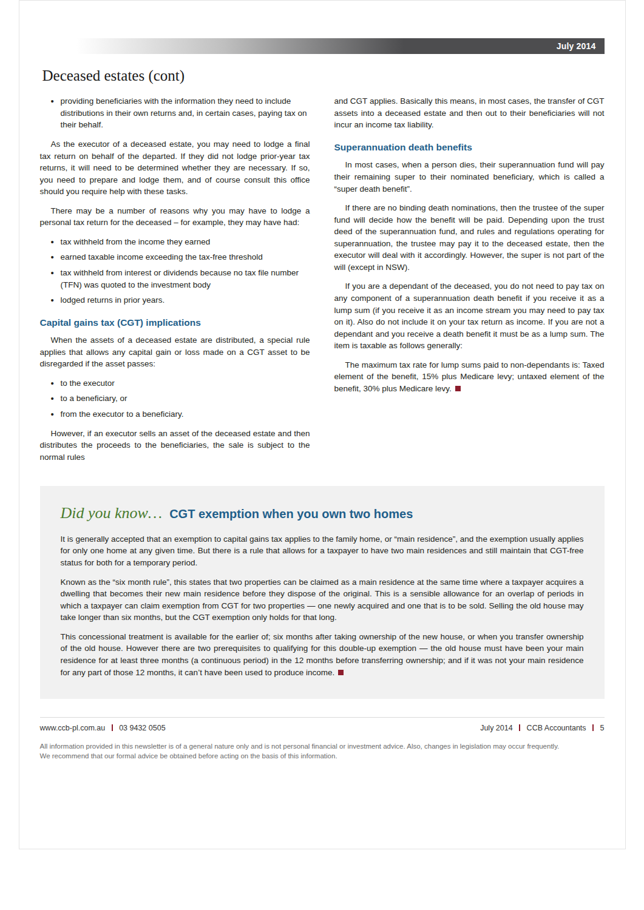July 2014
Deceased estates (cont)
providing beneficiaries with the information they need to include distributions in their own returns and, in certain cases, paying tax on their behalf.
As the executor of a deceased estate, you may need to lodge a final tax return on behalf of the departed. If they did not lodge prior-year tax returns, it will need to be determined whether they are necessary. If so, you need to prepare and lodge them, and of course consult this office should you require help with these tasks.
There may be a number of reasons why you may have to lodge a personal tax return for the deceased – for example, they may have had:
tax withheld from the income they earned
earned taxable income exceeding the tax-free threshold
tax withheld from interest or dividends because no tax file number (TFN) was quoted to the investment body
lodged returns in prior years.
Capital gains tax (CGT) implications
When the assets of a deceased estate are distributed, a special rule applies that allows any capital gain or loss made on a CGT asset to be disregarded if the asset passes:
to the executor
to a beneficiary, or
from the executor to a beneficiary.
However, if an executor sells an asset of the deceased estate and then distributes the proceeds to the beneficiaries, the sale is subject to the normal rules
and CGT applies. Basically this means, in most cases, the transfer of CGT assets into a deceased estate and then out to their beneficiaries will not incur an income tax liability.
Superannuation death benefits
In most cases, when a person dies, their superannuation fund will pay their remaining super to their nominated beneficiary, which is called a “super death benefit”.
If there are no binding death nominations, then the trustee of the super fund will decide how the benefit will be paid. Depending upon the trust deed of the superannuation fund, and rules and regulations operating for superannuation, the trustee may pay it to the deceased estate, then the executor will deal with it accordingly. However, the super is not part of the will (except in NSW).
If you are a dependant of the deceased, you do not need to pay tax on any component of a superannuation death benefit if you receive it as a lump sum (if you receive it as an income stream you may need to pay tax on it). Also do not include it on your tax return as income. If you are not a dependant and you receive a death benefit it must be as a lump sum. The item is taxable as follows generally:
The maximum tax rate for lump sums paid to non-dependants is: Taxed element of the benefit, 15% plus Medicare levy; untaxed element of the benefit, 30% plus Medicare levy.
Did you know… CGT exemption when you own two homes
It is generally accepted that an exemption to capital gains tax applies to the family home, or “main residence”, and the exemption usually applies for only one home at any given time. But there is a rule that allows for a taxpayer to have two main residences and still maintain that CGT-free status for both for a temporary period.
Known as the “six month rule”, this states that two properties can be claimed as a main residence at the same time where a taxpayer acquires a dwelling that becomes their new main residence before they dispose of the original. This is a sensible allowance for an overlap of periods in which a taxpayer can claim exemption from CGT for two properties — one newly acquired and one that is to be sold. Selling the old house may take longer than six months, but the CGT exemption only holds for that long.
This concessional treatment is available for the earlier of; six months after taking ownership of the new house, or when you transfer ownership of the old house. However there are two prerequisites to qualifying for this double-up exemption — the old house must have been your main residence for at least three months (a continuous period) in the 12 months before transferring ownership; and if it was not your main residence for any part of those 12 months, it can’t have been used to produce income.
www.ccb-pl.com.au 03 9432 0505
July 2014 CCB Accountants 5
All information provided in this newsletter is of a general nature only and is not personal financial or investment advice. Also, changes in legislation may occur frequently.
We recommend that our formal advice be obtained before acting on the basis of this information.